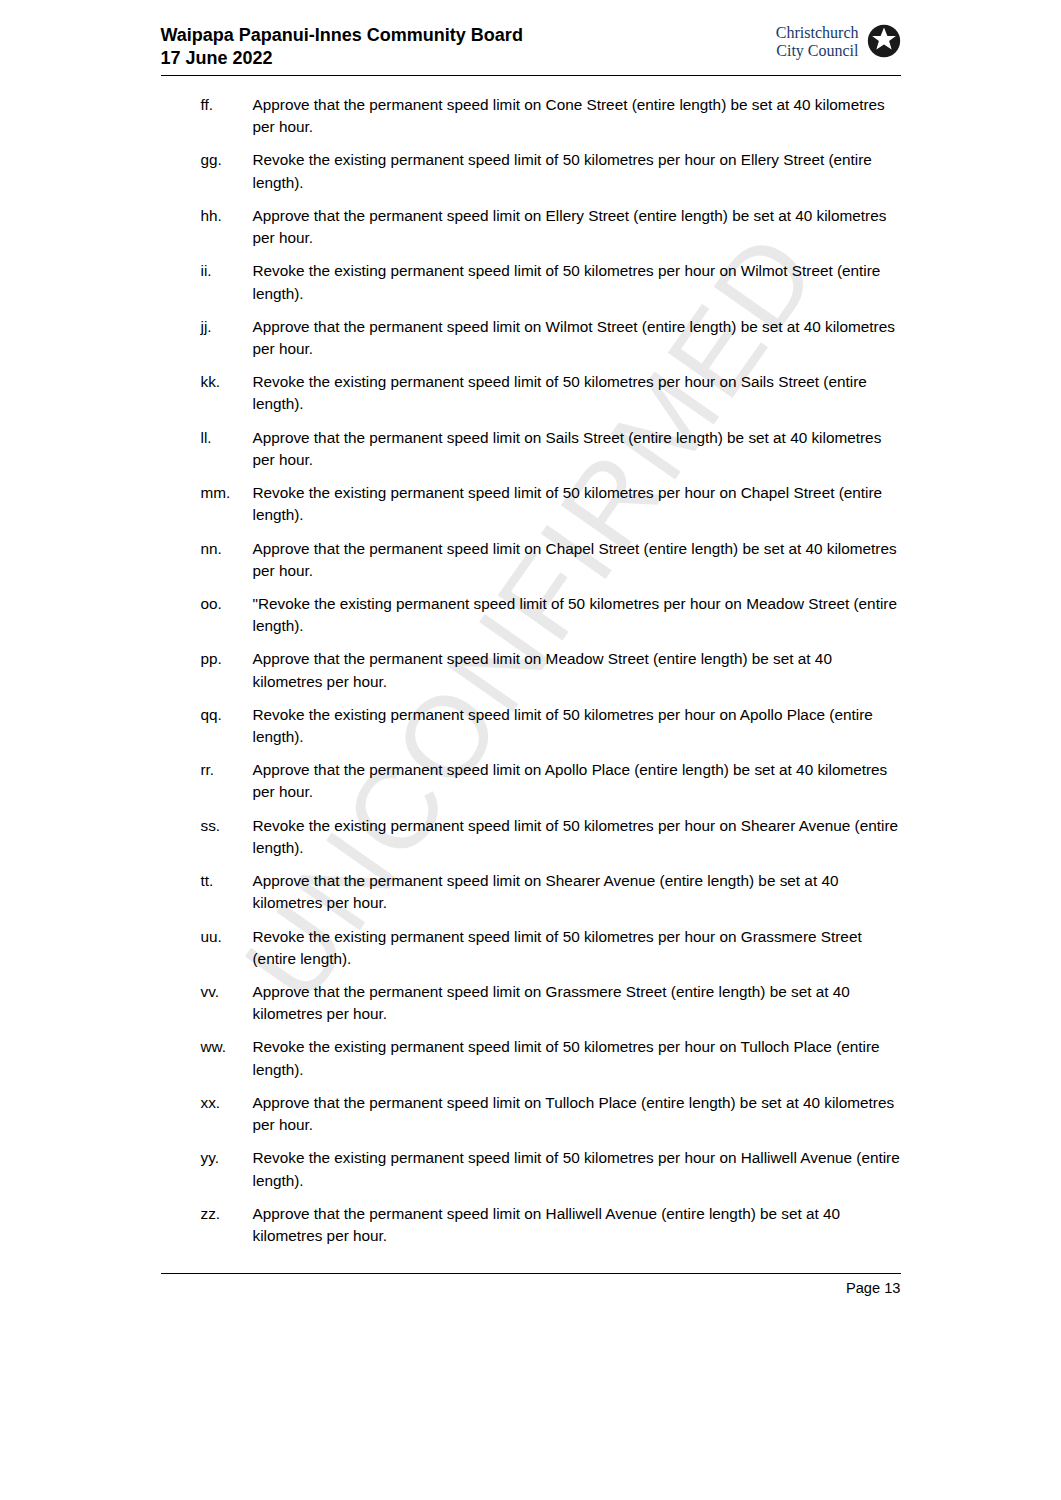UNCONFIRMED
Waipapa Papanui-Innes Community Board
17 June 2022
Christchurch
City Council
ff. Approve that the permanent speed limit on Cone Street (entire length) be set at 40 kilometres per hour.
gg. Revoke the existing permanent speed limit of 50 kilometres per hour on Ellery Street (entire length).
hh. Approve that the permanent speed limit on Ellery Street (entire length) be set at 40 kilometres per hour.
ii. Revoke the existing permanent speed limit of 50 kilometres per hour on Wilmot Street (entire length).
jj. Approve that the permanent speed limit on Wilmot Street (entire length) be set at 40 kilometres per hour.
kk. Revoke the existing permanent speed limit of 50 kilometres per hour on Sails Street (entire length).
ll. Approve that the permanent speed limit on Sails Street (entire length) be set at 40 kilometres per hour.
mm. Revoke the existing permanent speed limit of 50 kilometres per hour on Chapel Street (entire length).
nn. Approve that the permanent speed limit on Chapel Street (entire length) be set at 40 kilometres per hour.
oo."Revoke the existing permanent speed limit of 50 kilometres per hour on Meadow Street (entire length).
pp. Approve that the permanent speed limit on Meadow Street (entire length) be set at 40 kilometres per hour.
qq. Revoke the existing permanent speed limit of 50 kilometres per hour on Apollo Place (entire length).
rr. Approve that the permanent speed limit on Apollo Place (entire length) be set at 40 kilometres per hour.
ss. Revoke the existing permanent speed limit of 50 kilometres per hour on Shearer Avenue (entire length).
tt. Approve that the permanent speed limit on Shearer Avenue (entire length) be set at 40 kilometres per hour.
uu. Revoke the existing permanent speed limit of 50 kilometres per hour on Grassmere Street (entire length).
vv. Approve that the permanent speed limit on Grassmere Street (entire length) be set at 40 kilometres per hour.
ww. Revoke the existing permanent speed limit of 50 kilometres per hour on Tulloch Place (entire length).
xx. Approve that the permanent speed limit on Tulloch Place (entire length) be set at 40 kilometres per hour.
yy. Revoke the existing permanent speed limit of 50 kilometres per hour on Halliwell Avenue (entire length).
zz. Approve that the permanent speed limit on Halliwell Avenue (entire length) be set at 40 kilometres per hour.
Page 13